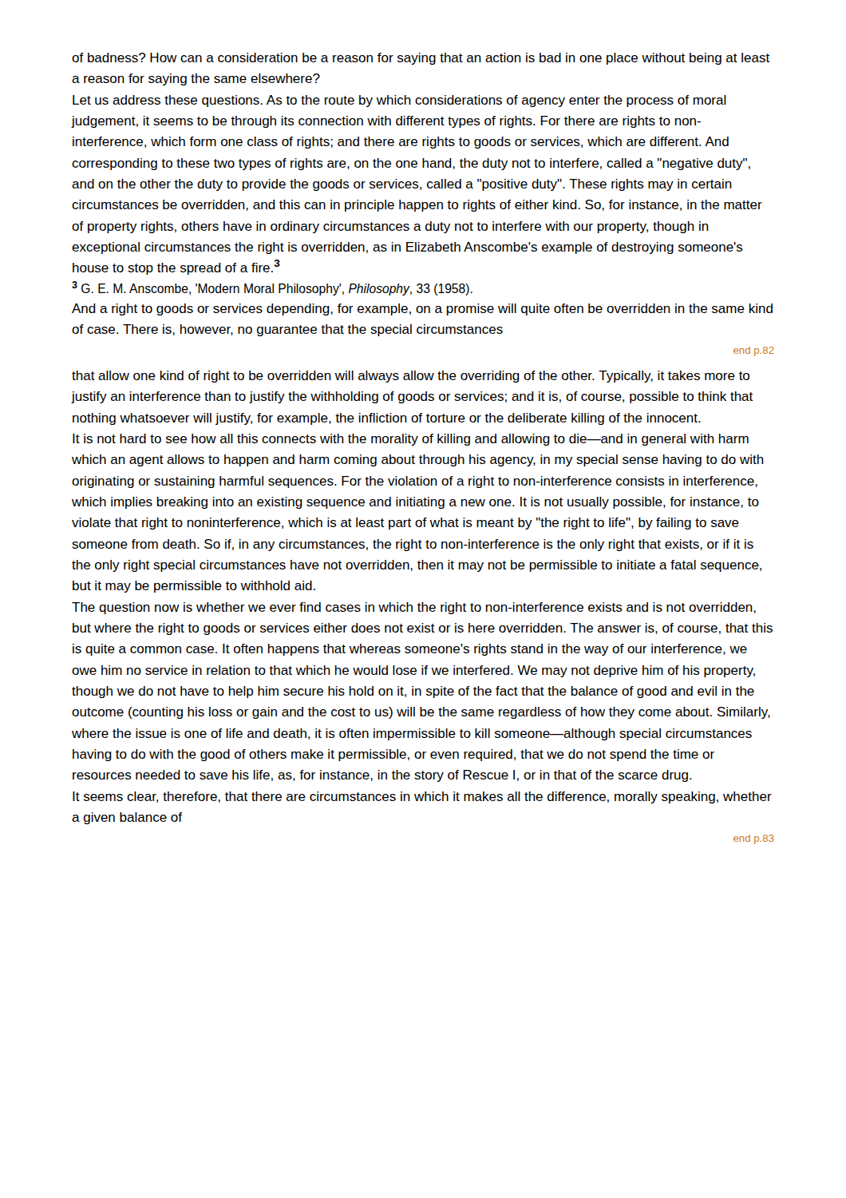of badness? How can a consideration be a reason for saying that an action is bad in one place without being at least a reason for saying the same elsewhere?
Let us address these questions. As to the route by which considerations of agency enter the process of moral judgement, it seems to be through its connection with different types of rights. For there are rights to non-interference, which form one class of rights; and there are rights to goods or services, which are different. And corresponding to these two types of rights are, on the one hand, the duty not to interfere, called a "negative duty", and on the other the duty to provide the goods or services, called a "positive duty". These rights may in certain circumstances be overridden, and this can in principle happen to rights of either kind. So, for instance, in the matter of property rights, others have in ordinary circumstances a duty not to interfere with our property, though in exceptional circumstances the right is overridden, as in Elizabeth Anscombe's example of destroying someone's house to stop the spread of a fire.3
3 G. E. M. Anscombe, 'Modern Moral Philosophy', Philosophy, 33 (1958).
And a right to goods or services depending, for example, on a promise will quite often be overridden in the same kind of case. There is, however, no guarantee that the special circumstances
end p.82
that allow one kind of right to be overridden will always allow the overriding of the other. Typically, it takes more to justify an interference than to justify the withholding of goods or services; and it is, of course, possible to think that nothing whatsoever will justify, for example, the infliction of torture or the deliberate killing of the innocent.
It is not hard to see how all this connects with the morality of killing and allowing to die—and in general with harm which an agent allows to happen and harm coming about through his agency, in my special sense having to do with originating or sustaining harmful sequences. For the violation of a right to non-interference consists in interference, which implies breaking into an existing sequence and initiating a new one. It is not usually possible, for instance, to violate that right to noninterference, which is at least part of what is meant by "the right to life", by failing to save someone from death. So if, in any circumstances, the right to non-interference is the only right that exists, or if it is the only right special circumstances have not overridden, then it may not be permissible to initiate a fatal sequence, but it may be permissible to withhold aid.
The question now is whether we ever find cases in which the right to non-interference exists and is not overridden, but where the right to goods or services either does not exist or is here overridden. The answer is, of course, that this is quite a common case. It often happens that whereas someone's rights stand in the way of our interference, we owe him no service in relation to that which he would lose if we interfered. We may not deprive him of his property, though we do not have to help him secure his hold on it, in spite of the fact that the balance of good and evil in the outcome (counting his loss or gain and the cost to us) will be the same regardless of how they come about. Similarly, where the issue is one of life and death, it is often impermissible to kill someone—although special circumstances having to do with the good of others make it permissible, or even required, that we do not spend the time or resources needed to save his life, as, for instance, in the story of Rescue I, or in that of the scarce drug.
It seems clear, therefore, that there are circumstances in which it makes all the difference, morally speaking, whether a given balance of
end p.83